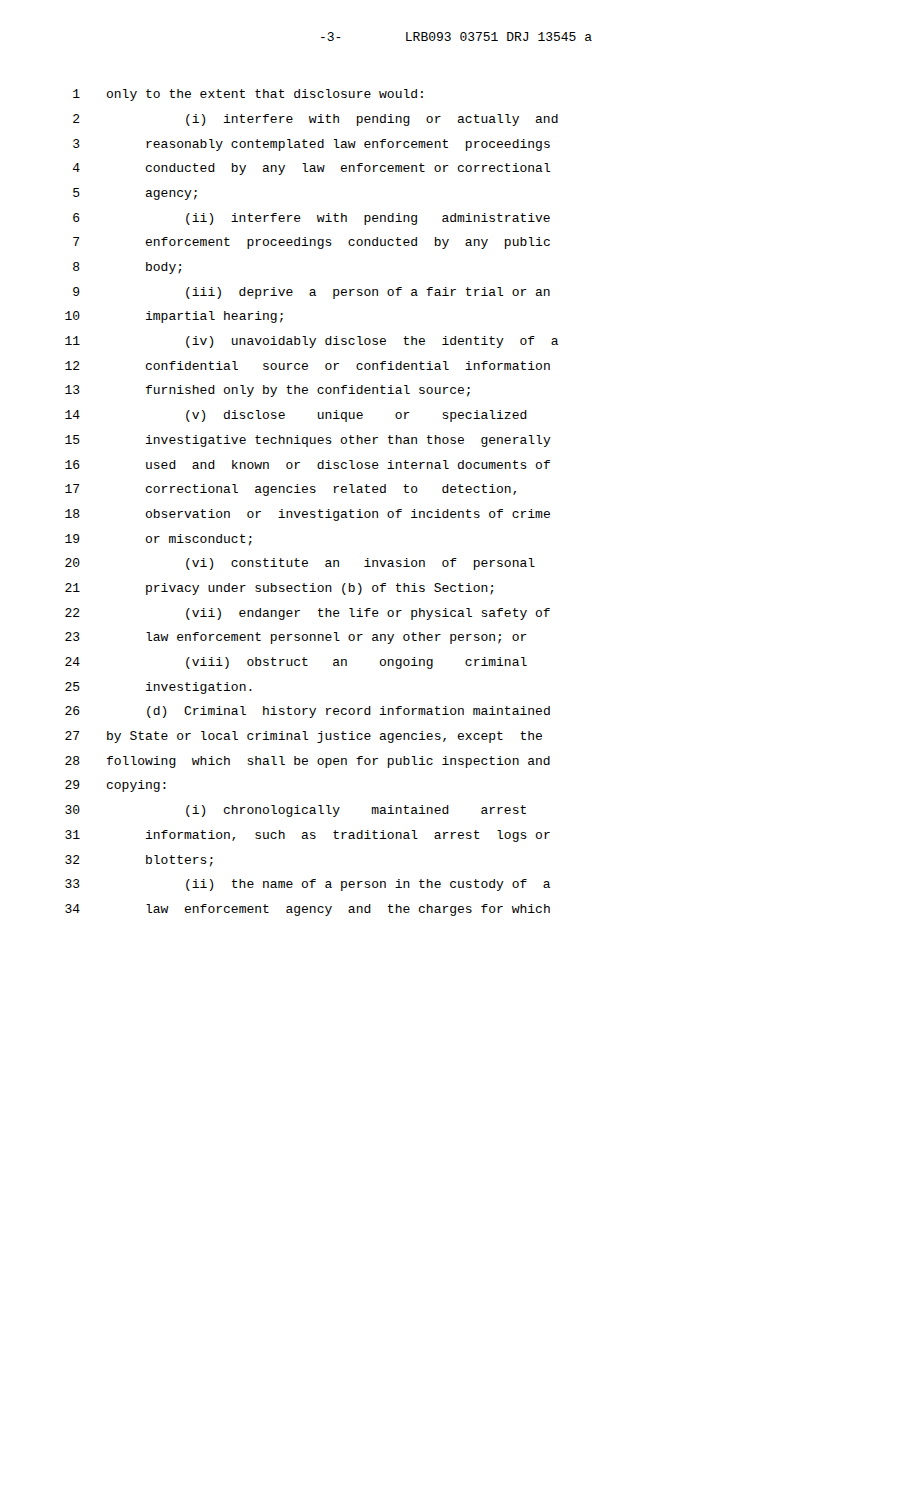-3- LRB093 03751 DRJ 13545 a
only to the extent that disclosure would:
(i) interfere with pending or actually and
reasonably contemplated law enforcement proceedings
conducted by any law enforcement or correctional
agency;
(ii) interfere with pending administrative
enforcement proceedings conducted by any public
body;
(iii) deprive a person of a fair trial or an
impartial hearing;
(iv) unavoidably disclose the identity of a
confidential source or confidential information
furnished only by the confidential source;
(v) disclose unique or specialized
investigative techniques other than those generally
used and known or disclose internal documents of
correctional agencies related to detection,
observation or investigation of incidents of crime
or misconduct;
(vi) constitute an invasion of personal
privacy under subsection (b) of this Section;
(vii) endanger the life or physical safety of
law enforcement personnel or any other person; or
(viii) obstruct an ongoing criminal
investigation.
(d) Criminal history record information maintained
by State or local criminal justice agencies, except the
following which shall be open for public inspection and
copying:
(i) chronologically maintained arrest
information, such as traditional arrest logs or
blotters;
(ii) the name of a person in the custody of a
law enforcement agency and the charges for which